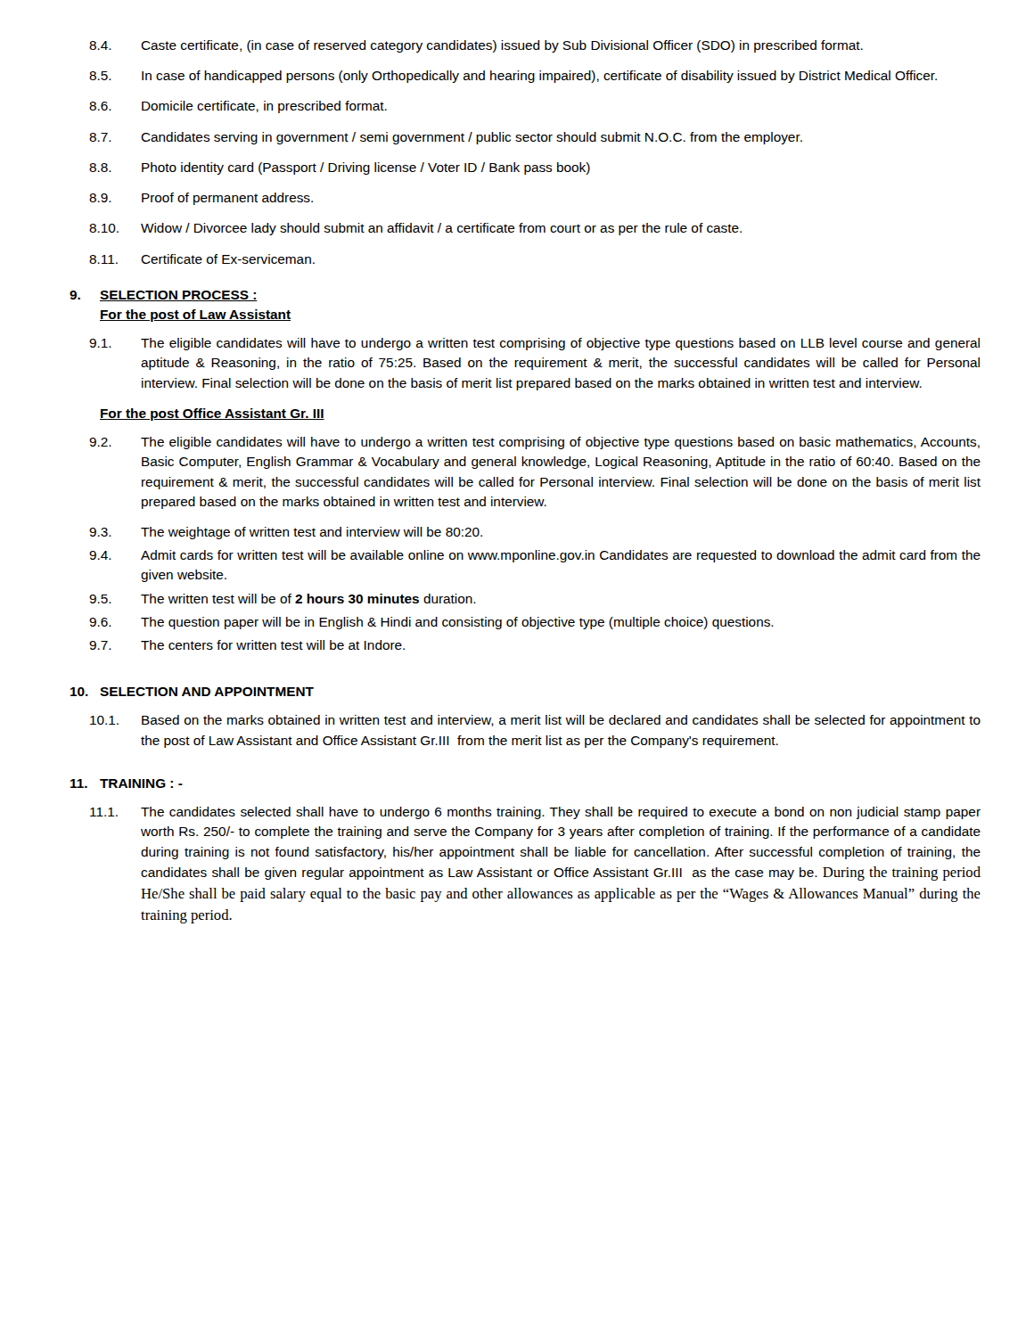8.4.
Caste certificate, (in case of reserved category candidates) issued by Sub Divisional Officer (SDO) in prescribed format.
8.5.
In case of handicapped persons (only Orthopedically and hearing impaired), certificate of disability issued by District Medical Officer.
8.6.
Domicile certificate, in prescribed format.
8.7.
Candidates serving in government / semi government / public sector should submit N.O.C. from the employer.
8.8.
Photo identity card (Passport / Driving license / Voter ID / Bank pass book)
8.9.
Proof of permanent address.
8.10.
Widow / Divorcee lady should submit an affidavit / a certificate from court or as per the rule of caste.
8.11.
Certificate of Ex-serviceman.
9.
SELECTION PROCESS :
For the post of Law Assistant
9.1.
The eligible candidates will have to undergo a written test comprising of objective type questions based on LLB level course and general aptitude & Reasoning, in the ratio of 75:25. Based on the requirement & merit, the successful candidates will be called for Personal interview. Final selection will be done on the basis of merit list prepared based on the marks obtained in written test and interview.
For the post Office Assistant Gr. III
9.2.
The eligible candidates will have to undergo a written test comprising of objective type questions based on basic mathematics, Accounts, Basic Computer, English Grammar & Vocabulary and general knowledge, Logical Reasoning, Aptitude in the ratio of 60:40. Based on the requirement & merit, the successful candidates will be called for Personal interview. Final selection will be done on the basis of merit list prepared based on the marks obtained in written test and interview.
9.3.
The weightage of written test and interview will be 80:20.
9.4.
Admit cards for written test will be available online on www.mponline.gov.in Candidates are requested to download the admit card from the given website.
9.5.
The written test will be of 2 hours 30 minutes duration.
9.6.
The question paper will be in English & Hindi and consisting of objective type (multiple choice) questions.
9.7.
The centers for written test will be at Indore.
10.
SELECTION AND APPOINTMENT
10.1.
Based on the marks obtained in written test and interview, a merit list will be declared and candidates shall be selected for appointment to the post of Law Assistant and Office Assistant Gr.III from the merit list as per the Company's requirement.
11.
TRAINING : -
11.1.
The candidates selected shall have to undergo 6 months training. They shall be required to execute a bond on non judicial stamp paper worth Rs. 250/- to complete the training and serve the Company for 3 years after completion of training. If the performance of a candidate during training is not found satisfactory, his/her appointment shall be liable for cancellation. After successful completion of training, the candidates shall be given regular appointment as Law Assistant or Office Assistant Gr.III as the case may be. During the training period He/She shall be paid salary equal to the basic pay and other allowances as applicable as per the “Wages & Allowances Manual” during the training period.